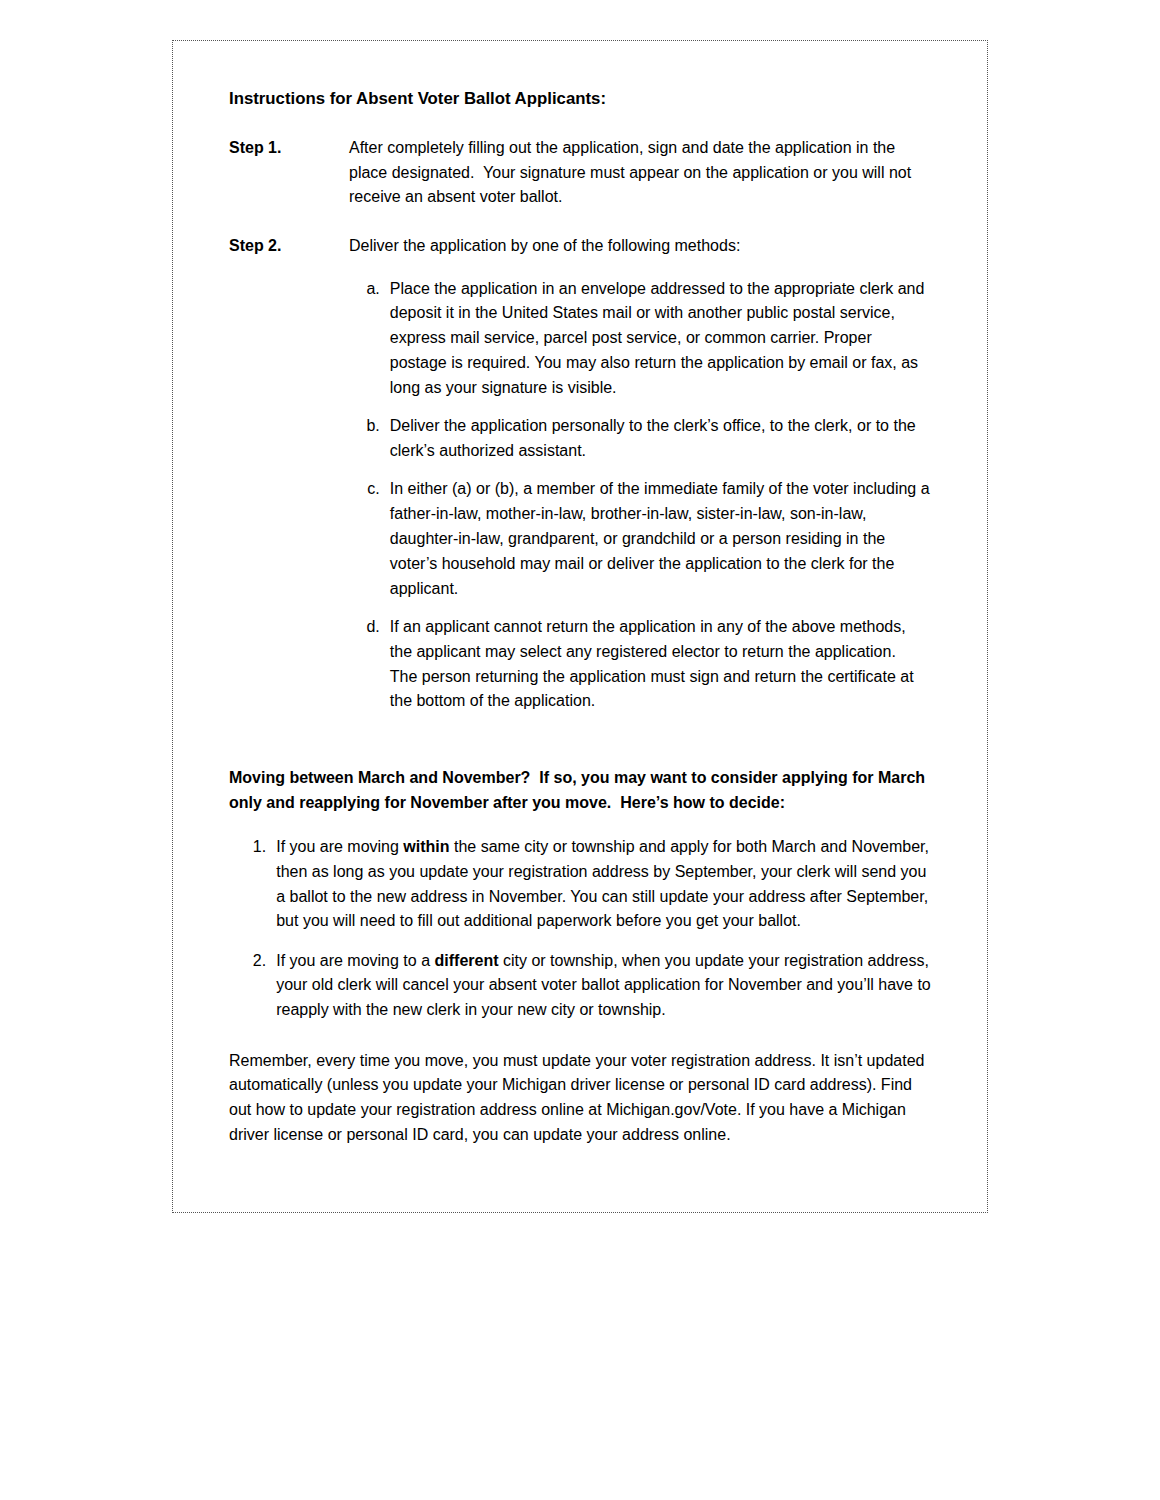Instructions for Absent Voter Ballot Applicants:
Step 1.
After completely filling out the application, sign and date the application in the place designated. Your signature must appear on the application or you will not receive an absent voter ballot.
Step 2.
Deliver the application by one of the following methods:
Place the application in an envelope addressed to the appropriate clerk and deposit it in the United States mail or with another public postal service, express mail service, parcel post service, or common carrier. Proper postage is required. You may also return the application by email or fax, as long as your signature is visible.
Deliver the application personally to the clerk’s office, to the clerk, or to the clerk’s authorized assistant.
In either (a) or (b), a member of the immediate family of the voter including a father-in-law, mother-in-law, brother-in-law, sister-in-law, son-in-law, daughter-in-law, grandparent, or grandchild or a person residing in the voter’s household may mail or deliver the application to the clerk for the applicant.
If an applicant cannot return the application in any of the above methods, the applicant may select any registered elector to return the application. The person returning the application must sign and return the certificate at the bottom of the application.
Moving between March and November? If so, you may want to consider applying for March only and reapplying for November after you move. Here’s how to decide:
If you are moving within the same city or township and apply for both March and November, then as long as you update your registration address by September, your clerk will send you a ballot to the new address in November. You can still update your address after September, but you will need to fill out additional paperwork before you get your ballot.
If you are moving to a different city or township, when you update your registration address, your old clerk will cancel your absent voter ballot application for November and you’ll have to reapply with the new clerk in your new city or township.
Remember, every time you move, you must update your voter registration address. It isn’t updated automatically (unless you update your Michigan driver license or personal ID card address). Find out how to update your registration address online at Michigan.gov/Vote. If you have a Michigan driver license or personal ID card, you can update your address online.